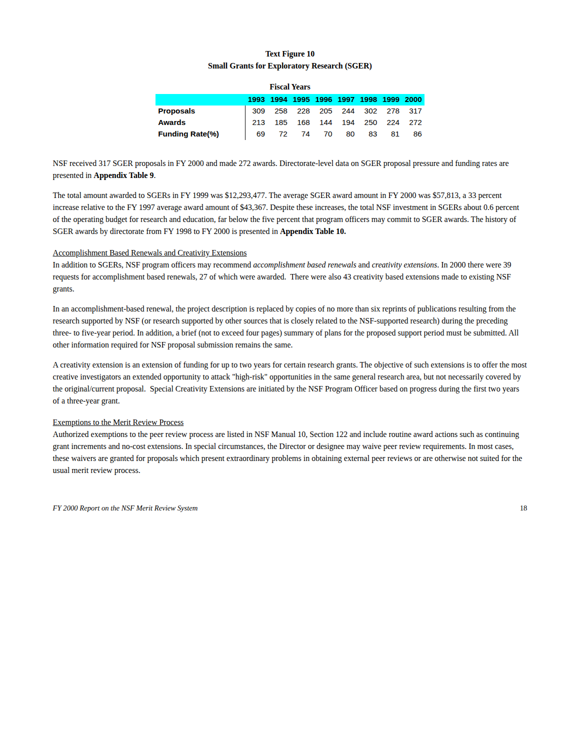Text Figure 10 Small Grants for Exploratory Research (SGER)
Fiscal Years
| | 1993 | 1994 | 1995 | 1996 | 1997 | 1998 | 1999 | 2000 |
| --- | --- | --- | --- | --- | --- | --- | --- | --- |
| Proposals | 309 | 258 | 228 | 205 | 244 | 302 | 278 | 317 |
| Awards | 213 | 185 | 168 | 144 | 194 | 250 | 224 | 272 |
| Funding Rate(%) | 69 | 72 | 74 | 70 | 80 | 83 | 81 | 86 |
NSF received 317 SGER proposals in FY 2000 and made 272 awards. Directorate-level data on SGER proposal pressure and funding rates are presented in Appendix Table 9.
The total amount awarded to SGERs in FY 1999 was $12,293,477. The average SGER award amount in FY 2000 was $57,813, a 33 percent increase relative to the FY 1997 average award amount of $43,367. Despite these increases, the total NSF investment in SGERs about 0.6 percent of the operating budget for research and education, far below the five percent that program officers may commit to SGER awards. The history of SGER awards by directorate from FY 1998 to FY 2000 is presented in Appendix Table 10.
Accomplishment Based Renewals and Creativity Extensions
In addition to SGERs, NSF program officers may recommend accomplishment based renewals and creativity extensions. In 2000 there were 39 requests for accomplishment based renewals, 27 of which were awarded. There were also 43 creativity based extensions made to existing NSF grants.
In an accomplishment-based renewal, the project description is replaced by copies of no more than six reprints of publications resulting from the research supported by NSF (or research supported by other sources that is closely related to the NSF-supported research) during the preceding three- to five-year period. In addition, a brief (not to exceed four pages) summary of plans for the proposed support period must be submitted. All other information required for NSF proposal submission remains the same.
A creativity extension is an extension of funding for up to two years for certain research grants. The objective of such extensions is to offer the most creative investigators an extended opportunity to attack "high-risk" opportunities in the same general research area, but not necessarily covered by the original/current proposal. Special Creativity Extensions are initiated by the NSF Program Officer based on progress during the first two years of a three-year grant.
Exemptions to the Merit Review Process
Authorized exemptions to the peer review process are listed in NSF Manual 10, Section 122 and include routine award actions such as continuing grant increments and no-cost extensions. In special circumstances, the Director or designee may waive peer review requirements. In most cases, these waivers are granted for proposals which present extraordinary problems in obtaining external peer reviews or are otherwise not suited for the usual merit review process.
FY 2000 Report on the NSF Merit Review System 18